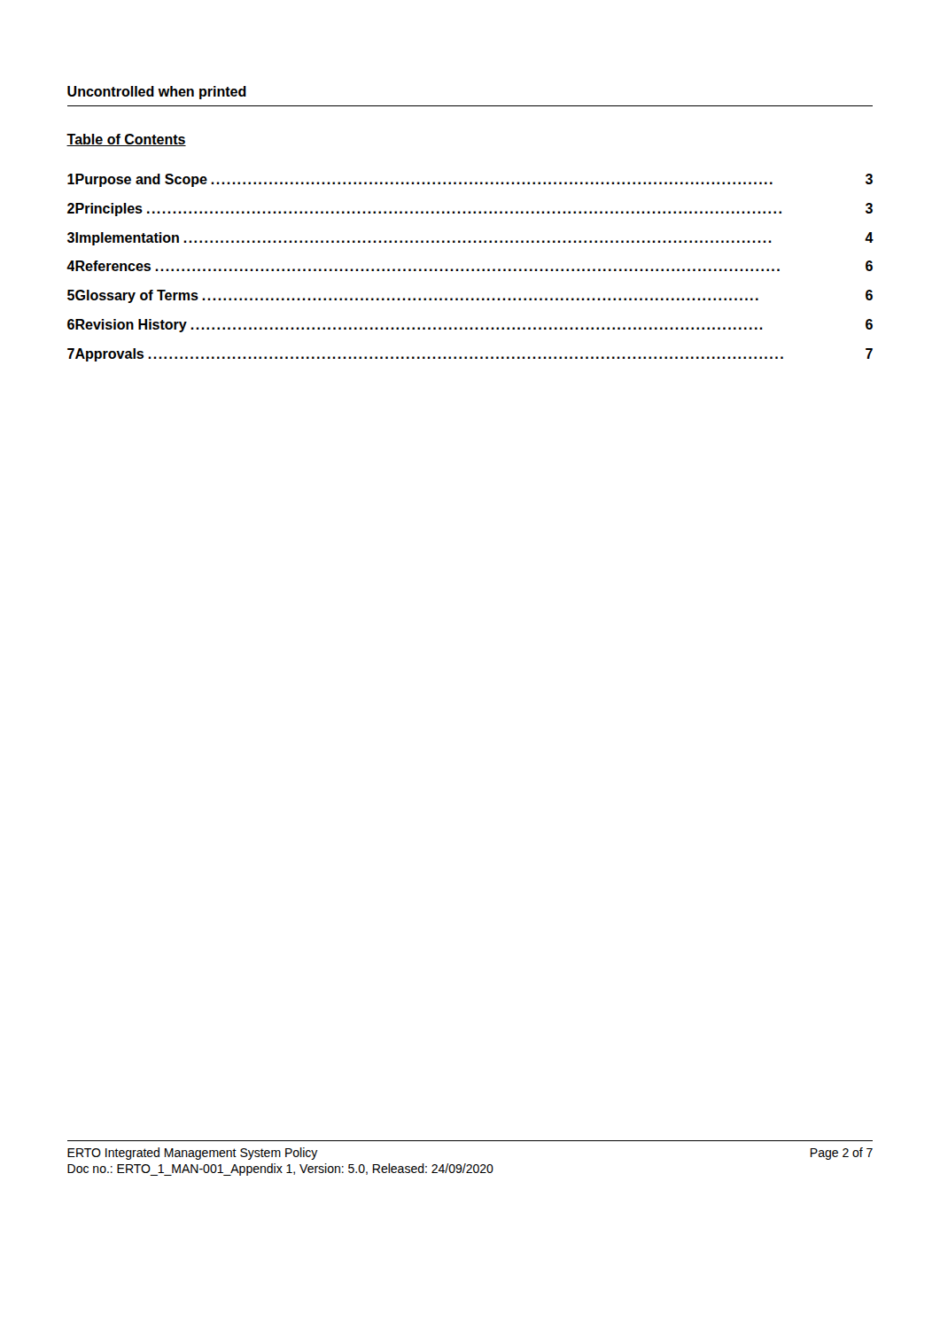Uncontrolled when printed
Table of Contents
| 1 | Purpose and Scope ........................................................................................................... | 3 |
| 2 | Principles ......................................................................................................................... | 3 |
| 3 | Implementation ................................................................................................................ | 4 |
| 4 | References ....................................................................................................................... | 6 |
| 5 | Glossary of Terms .......................................................................................................... | 6 |
| 6 | Revision History ............................................................................................................. | 6 |
| 7 | Approvals ......................................................................................................................... | 7 |
ERTO Integrated Management System Policy
Doc no.: ERTO_1_MAN-001_Appendix 1, Version: 5.0, Released: 24/09/2020
Page 2 of 7